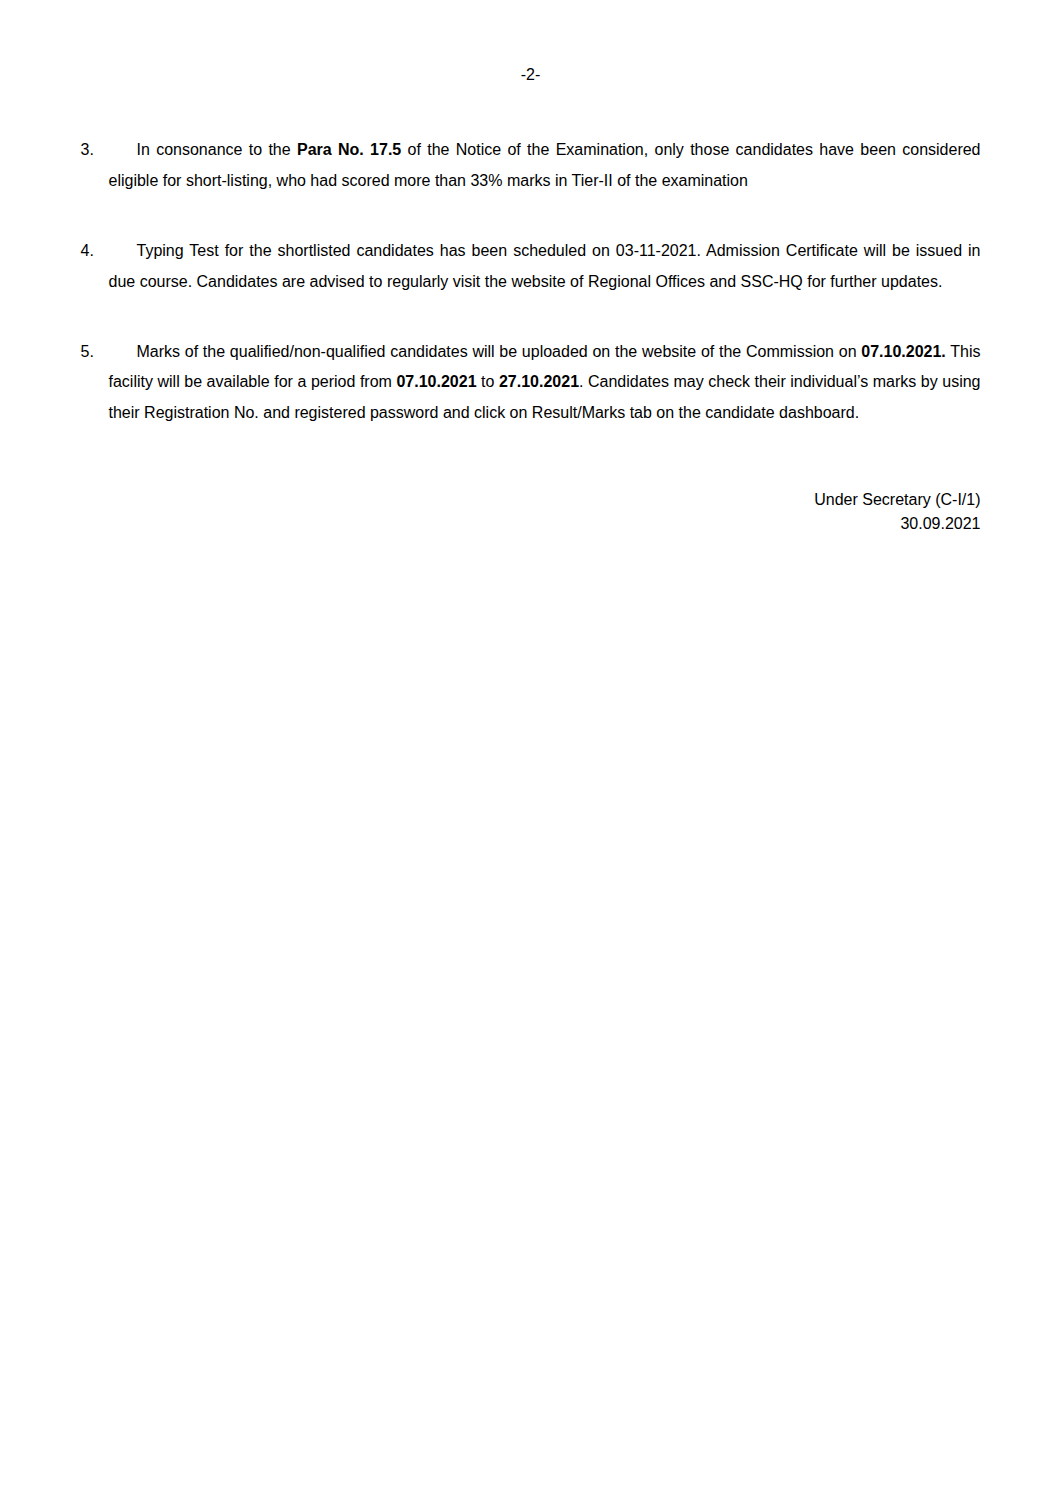-2-
3.
In consonance to the Para No. 17.5 of the Notice of the Examination, only those candidates have been considered eligible for short-listing, who had scored more than 33% marks in Tier-II of the examination
4.
Typing Test for the shortlisted candidates has been scheduled on 03-11-2021. Admission Certificate will be issued in due course. Candidates are advised to regularly visit the website of Regional Offices and SSC-HQ for further updates.
5.
Marks of the qualified/non-qualified candidates will be uploaded on the website of the Commission on 07.10.2021. This facility will be available for a period from 07.10.2021 to 27.10.2021. Candidates may check their individual’s marks by using their Registration No. and registered password and click on Result/Marks tab on the candidate dashboard.
Under Secretary (C-I/1)
30.09.2021